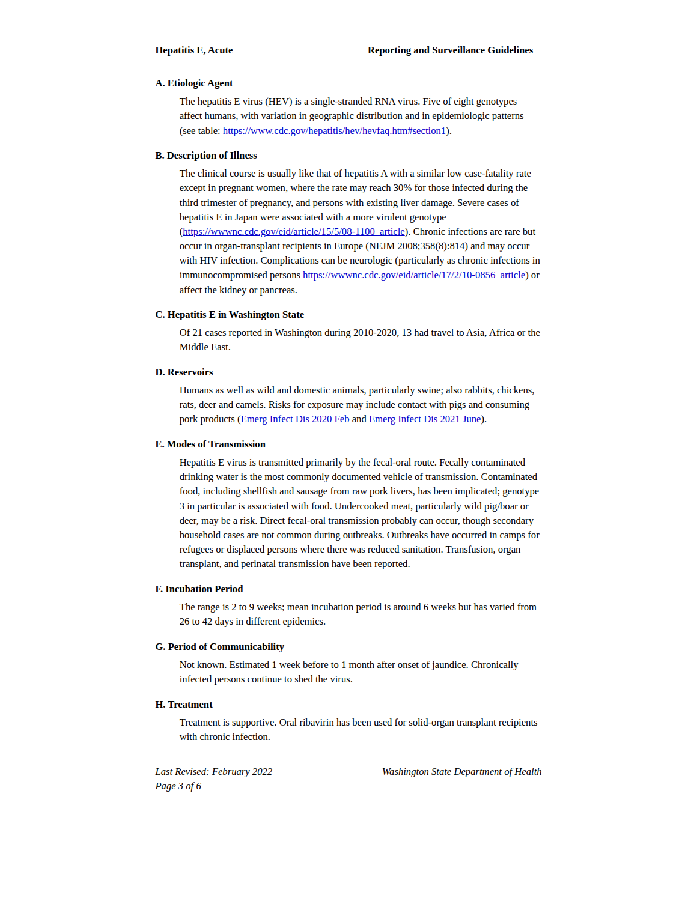Hepatitis E, Acute
Reporting and Surveillance Guidelines
A. Etiologic Agent
The hepatitis E virus (HEV) is a single-stranded RNA virus. Five of eight genotypes affect humans, with variation in geographic distribution and in epidemiologic patterns (see table: https://www.cdc.gov/hepatitis/hev/hevfaq.htm#section1).
B. Description of Illness
The clinical course is usually like that of hepatitis A with a similar low case-fatality rate except in pregnant women, where the rate may reach 30% for those infected during the third trimester of pregnancy, and persons with existing liver damage. Severe cases of hepatitis E in Japan were associated with a more virulent genotype (https://wwwnc.cdc.gov/eid/article/15/5/08-1100_article). Chronic infections are rare but occur in organ-transplant recipients in Europe (NEJM 2008;358(8):814) and may occur with HIV infection. Complications can be neurologic (particularly as chronic infections in immunocompromised persons https://wwwnc.cdc.gov/eid/article/17/2/10-0856_article) or affect the kidney or pancreas.
C. Hepatitis E in Washington State
Of 21 cases reported in Washington during 2010-2020, 13 had travel to Asia, Africa or the Middle East.
D. Reservoirs
Humans as well as wild and domestic animals, particularly swine; also rabbits, chickens, rats, deer and camels. Risks for exposure may include contact with pigs and consuming pork products (Emerg Infect Dis 2020 Feb and Emerg Infect Dis 2021 June).
E. Modes of Transmission
Hepatitis E virus is transmitted primarily by the fecal-oral route. Fecally contaminated drinking water is the most commonly documented vehicle of transmission. Contaminated food, including shellfish and sausage from raw pork livers, has been implicated; genotype 3 in particular is associated with food. Undercooked meat, particularly wild pig/boar or deer, may be a risk. Direct fecal-oral transmission probably can occur, though secondary household cases are not common during outbreaks. Outbreaks have occurred in camps for refugees or displaced persons where there was reduced sanitation. Transfusion, organ transplant, and perinatal transmission have been reported.
F. Incubation Period
The range is 2 to 9 weeks; mean incubation period is around 6 weeks but has varied from 26 to 42 days in different epidemics.
G. Period of Communicability
Not known. Estimated 1 week before to 1 month after onset of jaundice. Chronically infected persons continue to shed the virus.
H. Treatment
Treatment is supportive. Oral ribavirin has been used for solid-organ transplant recipients with chronic infection.
Last Revised: February 2022 Page 3 of 6
Washington State Department of Health